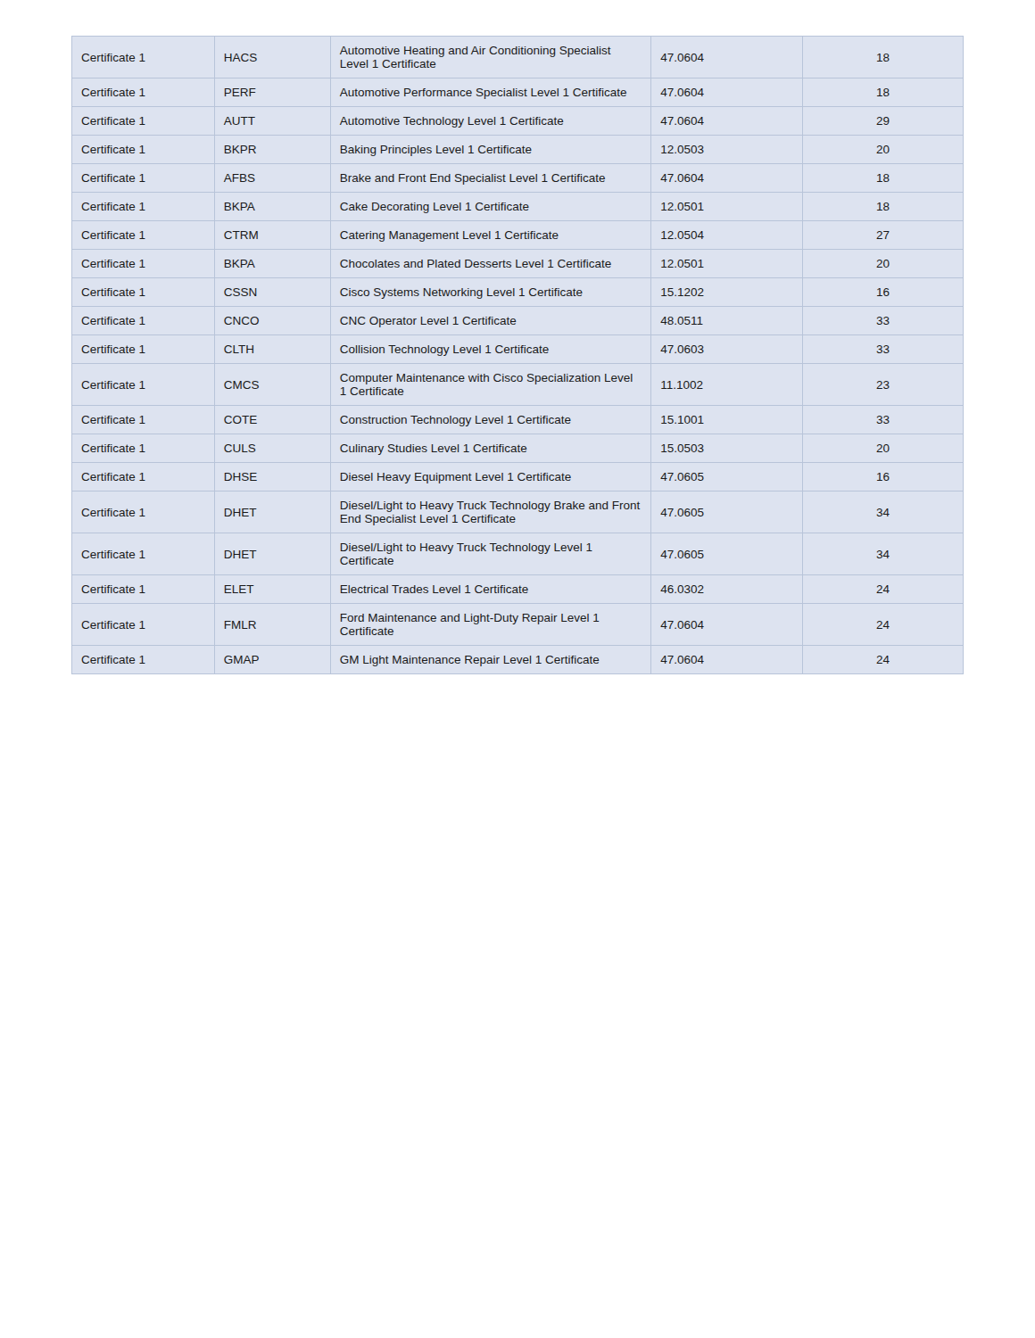| Certificate 1 | HACS | Automotive Heating and Air Conditioning Specialist Level 1 Certificate | 47.0604 | 18 |
| Certificate 1 | PERF | Automotive Performance Specialist Level 1 Certificate | 47.0604 | 18 |
| Certificate 1 | AUTT | Automotive Technology Level 1 Certificate | 47.0604 | 29 |
| Certificate 1 | BKPR | Baking Principles Level 1 Certificate | 12.0503 | 20 |
| Certificate 1 | AFBS | Brake and Front End Specialist Level 1 Certificate | 47.0604 | 18 |
| Certificate 1 | BKPA | Cake Decorating Level 1 Certificate | 12.0501 | 18 |
| Certificate 1 | CTRM | Catering Management Level 1 Certificate | 12.0504 | 27 |
| Certificate 1 | BKPA | Chocolates and Plated Desserts Level 1 Certificate | 12.0501 | 20 |
| Certificate 1 | CSSN | Cisco Systems Networking Level 1 Certificate | 15.1202 | 16 |
| Certificate 1 | CNCO | CNC Operator Level 1 Certificate | 48.0511 | 33 |
| Certificate 1 | CLTH | Collision Technology Level 1 Certificate | 47.0603 | 33 |
| Certificate 1 | CMCS | Computer Maintenance with Cisco Specialization Level 1 Certificate | 11.1002 | 23 |
| Certificate 1 | COTE | Construction Technology Level 1 Certificate | 15.1001 | 33 |
| Certificate 1 | CULS | Culinary Studies Level 1 Certificate | 15.0503 | 20 |
| Certificate 1 | DHSE | Diesel Heavy Equipment Level 1 Certificate | 47.0605 | 16 |
| Certificate 1 | DHET | Diesel/Light to Heavy Truck Technology Brake and Front End Specialist Level 1 Certificate | 47.0605 | 34 |
| Certificate 1 | DHET | Diesel/Light to Heavy Truck Technology Level 1 Certificate | 47.0605 | 34 |
| Certificate 1 | ELET | Electrical Trades Level 1 Certificate | 46.0302 | 24 |
| Certificate 1 | FMLR | Ford Maintenance and Light-Duty Repair Level 1 Certificate | 47.0604 | 24 |
| Certificate 1 | GMAP | GM Light Maintenance Repair Level 1 Certificate | 47.0604 | 24 |